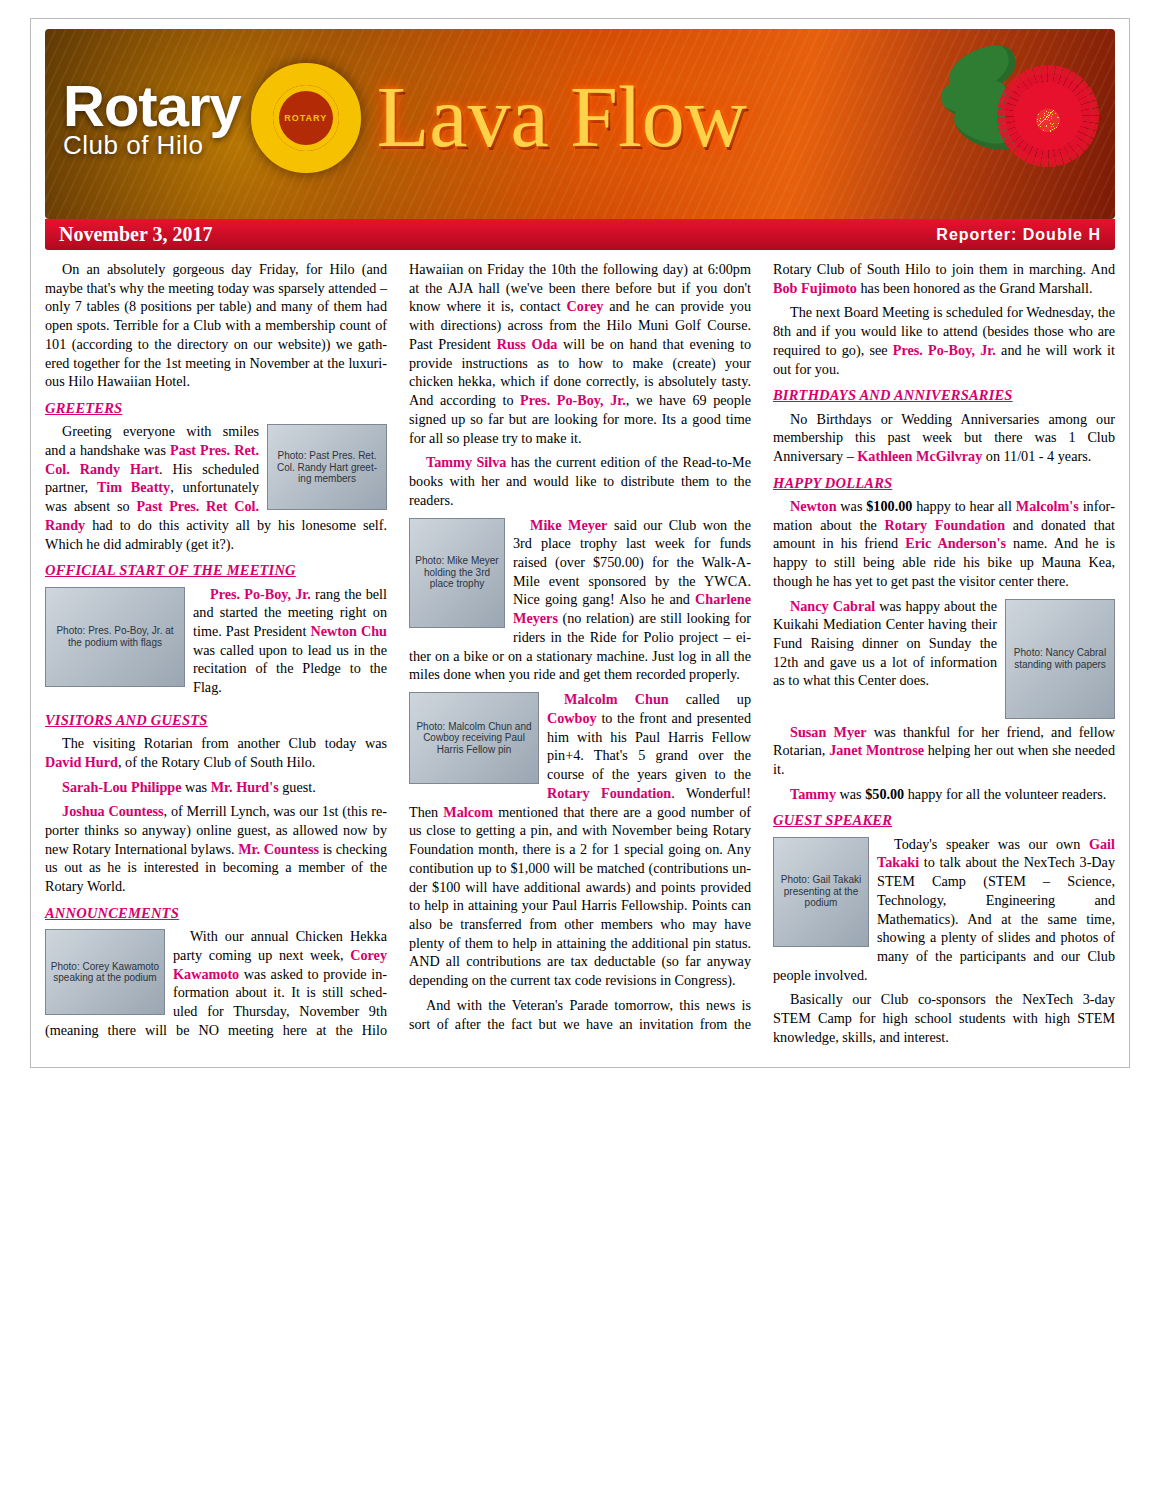Rotary Club of Hilo
Lava Flow
November 3, 2017
Reporter: Double H
On an absolutely gorgeous day Friday, for Hilo (and maybe that's why the meeting today was sparsely attended – only 7 tables (8 positions per table) and many of them had open spots. Terrible for a Club with a membership count of 101 (according to the directory on our website)) we gathered together for the 1st meeting in November at the luxurious Hilo Hawaiian Hotel.
Greeters
Photo: Past Pres. Ret. Col. Randy Hart greeting members
Greeting everyone with smiles and a handshake was Past Pres. Ret. Col. Randy Hart. His scheduled partner, Tim Beatty, unfortunately was absent so Past Pres. Ret Col. Randy had to do this activity all by his lonesome self. Which he did admirably (get it?).
Official Start of the Meeting
Photo: Pres. Po-Boy, Jr. at the podium with flags
Pres. Po-Boy, Jr. rang the bell and started the meeting right on time. Past President Newton Chu was called upon to lead us in the recitation of the Pledge to the Flag.
Visitors and Guests
The visiting Rotarian from another Club today was David Hurd, of the Rotary Club of South Hilo.
Sarah-Lou Philippe was Mr. Hurd's guest.
Joshua Countess, of Merrill Lynch, was our 1st (this reporter thinks so anyway) online guest, as allowed now by new Rotary International bylaws. Mr. Countess is checking us out as he is interested in becoming a member of the Rotary World.
Announcements
Photo: Corey Kawamoto speaking at the podium
With our annual Chicken Hekka party coming up next week, Corey Kawamoto was asked to provide information about it. It is still scheduled for Thursday, November 9th (meaning there will be NO meeting here at the Hilo Hawaiian on Friday the 10th the following day) at 6:00pm at the AJA hall (we've been there before but if you don't know where it is, contact Corey and he can provide you with directions) across from the Hilo Muni Golf Course. Past President Russ Oda will be on hand that evening to provide instructions as to how to make (create) your chicken hekka, which if done correctly, is absolutely tasty. And according to Pres. Po-Boy, Jr., we have 69 people signed up so far but are looking for more. Its a good time for all so please try to make it.
Tammy Silva has the current edition of the Read-to-Me books with her and would like to distribute them to the readers.
Photo: Mike Meyer holding the 3rd place trophy
Mike Meyer said our Club won the 3rd place trophy last week for funds raised (over $750.00) for the Walk-A-Mile event sponsored by the YWCA. Nice going gang! Also he and Charlene Meyers (no relation) are still looking for riders in the Ride for Polio project – either on a bike or on a stationary machine. Just log in all the miles done when you ride and get them recorded properly.
Photo: Malcolm Chun and Cowboy receiving Paul Harris Fellow pin
Malcolm Chun called up Cowboy to the front and presented him with his Paul Harris Fellow pin+4. That's 5 grand over the course of the years given to the Rotary Foundation. Wonderful! Then Malcom mentioned that there are a good number of us close to getting a pin, and with November being Rotary Foundation month, there is a 2 for 1 special going on. Any contibution up to $1,000 will be matched (contributions under $100 will have additional awards) and points provided to help in attaining your Paul Harris Fellowship. Points can also be transferred from other members who may have plenty of them to help in attaining the additional pin status. AND all contributions are tax deductable (so far anyway depending on the current tax code revisions in Congress).
And with the Veteran's Parade tomorrow, this news is sort of after the fact but we have an invitation from the Rotary Club of South Hilo to join them in marching. And Bob Fujimoto has been honored as the Grand Marshall.
The next Board Meeting is scheduled for Wednesday, the 8th and if you would like to attend (besides those who are required to go), see Pres. Po-Boy, Jr. and he will work it out for you.
Birthdays and Anniversaries
No Birthdays or Wedding Anniversaries among our membership this past week but there was 1 Club Anniversary – Kathleen McGilvray on 11/01 - 4 years.
Happy Dollars
Newton was $100.00 happy to hear all Malcolm's information about the Rotary Foundation and donated that amount in his friend Eric Anderson's name. And he is happy to still being able ride his bike up Mauna Kea, though he has yet to get past the visitor center there.
Photo: Nancy Cabral standing with papers
Nancy Cabral was happy about the Kuikahi Mediation Center having their Fund Raising dinner on Sunday the 12th and gave us a lot of information as to what this Center does.
Susan Myer was thankful for her friend, and fellow Rotarian, Janet Montrose helping her out when she needed it.
Tammy was $50.00 happy for all the volunteer readers.
Guest Speaker
Photo: Gail Takaki presenting at the podium
Today's speaker was our own Gail Takaki to talk about the NexTech 3-Day STEM Camp (STEM – Science, Technology, Engineering and Mathematics). And at the same time, showing a plenty of slides and photos of many of the participants and our Club people involved.
Basically our Club co-sponsors the NexTech 3-day STEM Camp for high school students with high STEM knowledge, skills, and interest.